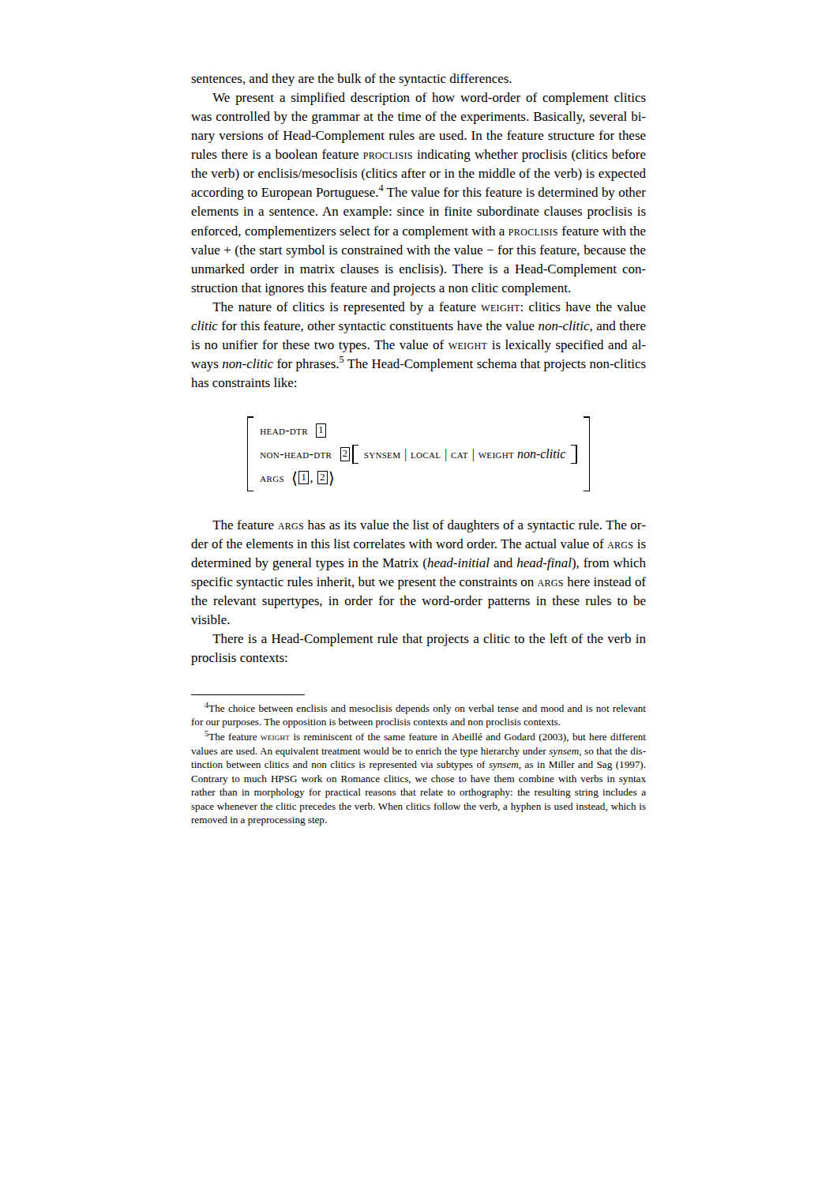sentences, and they are the bulk of the syntactic differences.
We present a simplified description of how word-order of complement clitics was controlled by the grammar at the time of the experiments. Basically, several binary versions of Head-Complement rules are used. In the feature structure for these rules there is a boolean feature proclisis indicating whether proclisis (clitics before the verb) or enclisis/mesoclisis (clitics after or in the middle of the verb) is expected according to European Portuguese.4 The value for this feature is determined by other elements in a sentence. An example: since in finite subordinate clauses proclisis is enforced, complementizers select for a complement with a proclisis feature with the value + (the start symbol is constrained with the value − for this feature, because the unmarked order in matrix clauses is enclisis). There is a Head-Complement construction that ignores this feature and projects a non clitic complement.
The nature of clitics is represented by a feature weight: clitics have the value clitic for this feature, other syntactic constituents have the value non-clitic, and there is no unifier for these two types. The value of weight is lexically specified and always non-clitic for phrases.5 The Head-Complement schema that projects non-clitics has constraints like:
head-dtr 1
non-head-dtr 2 synsem|local|cat|weight non-clitic
args⟨1, 2⟩
The feature args has as its value the list of daughters of a syntactic rule. The order of the elements in this list correlates with word order. The actual value of args is determined by general types in the Matrix (head-initial and head-final), from which specific syntactic rules inherit, but we present the constraints on args here instead of the relevant supertypes, in order for the word-order patterns in these rules to be visible.
There is a Head-Complement rule that projects a clitic to the left of the verb in proclisis contexts:
4The choice between enclisis and mesoclisis depends only on verbal tense and mood and is not relevant for our purposes. The opposition is between proclisis contexts and non proclisis contexts.
5The feature weight is reminiscent of the same feature in Abeillé and Godard (2003), but here different values are used. An equivalent treatment would be to enrich the type hierarchy under synsem, so that the distinction between clitics and non clitics is represented via subtypes of synsem, as in Miller and Sag (1997). Contrary to much HPSG work on Romance clitics, we chose to have them combine with verbs in syntax rather than in morphology for practical reasons that relate to orthography: the resulting string includes a space whenever the clitic precedes the verb. When clitics follow the verb, a hyphen is used instead, which is removed in a preprocessing step.